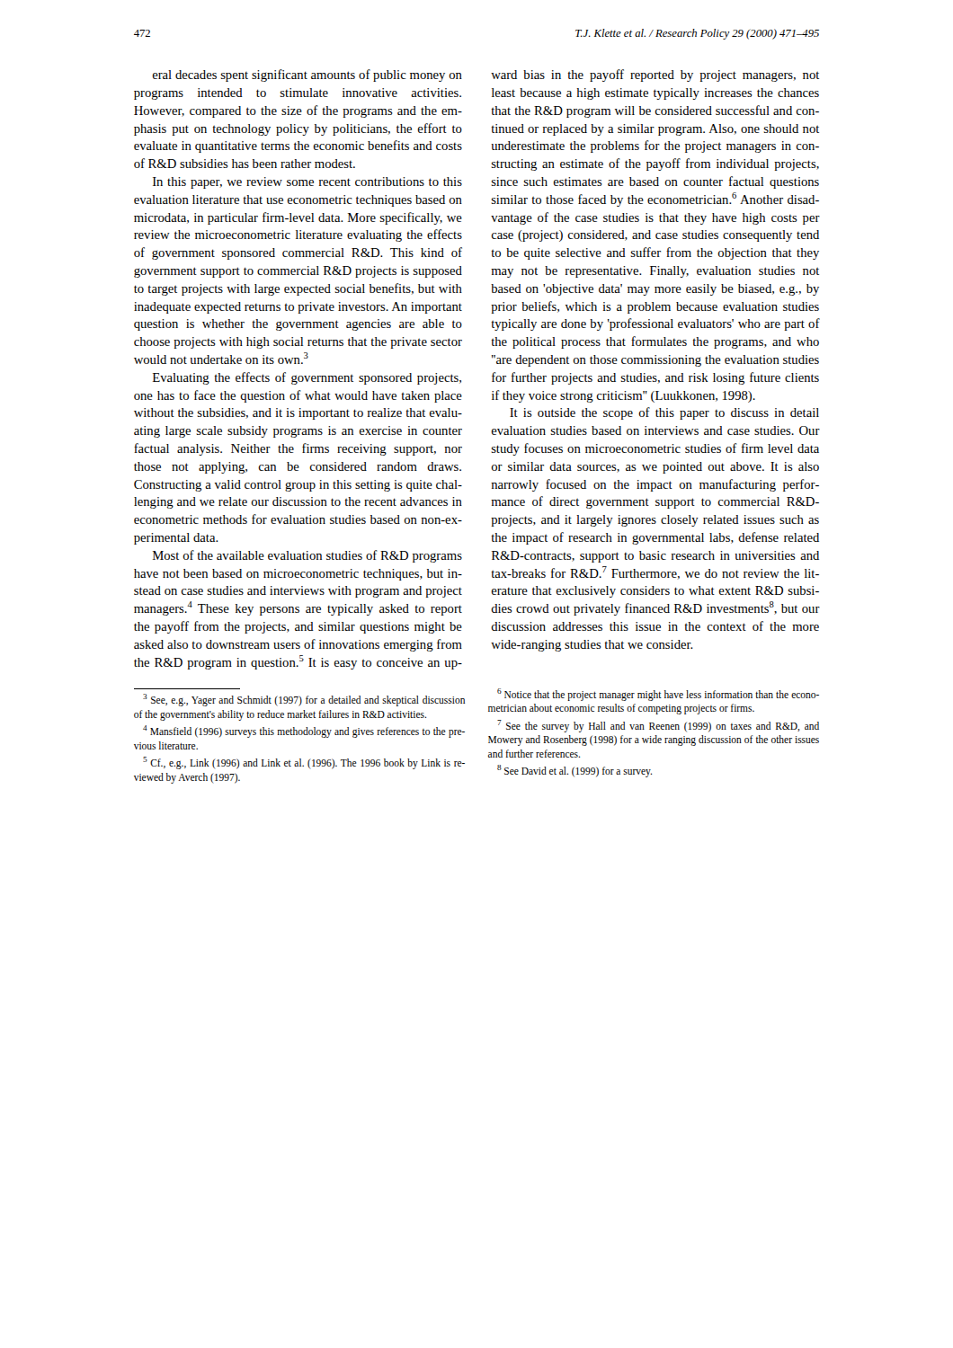472 T.J. Klette et al. / Research Policy 29 (2000) 471–495
eral decades spent significant amounts of public money on programs intended to stimulate innovative activities. However, compared to the size of the programs and the emphasis put on technology policy by politicians, the effort to evaluate in quantitative terms the economic benefits and costs of R&D subsidies has been rather modest.
In this paper, we review some recent contributions to this evaluation literature that use econometric techniques based on microdata, in particular firm-level data. More specifically, we review the microeconometric literature evaluating the effects of government sponsored commercial R&D. This kind of government support to commercial R&D projects is supposed to target projects with large expected social benefits, but with inadequate expected returns to private investors. An important question is whether the government agencies are able to choose projects with high social returns that the private sector would not undertake on its own.3
Evaluating the effects of government sponsored projects, one has to face the question of what would have taken place without the subsidies, and it is important to realize that evaluating large scale subsidy programs is an exercise in counter factual analysis. Neither the firms receiving support, nor those not applying, can be considered random draws. Constructing a valid control group in this setting is quite challenging and we relate our discussion to the recent advances in econometric methods for evaluation studies based on non-experimental data.
Most of the available evaluation studies of R&D programs have not been based on microeconometric techniques, but instead on case studies and interviews with program and project managers.4 These key persons are typically asked to report the payoff from the projects, and similar questions might be asked also to downstream users of innovations emerging from the R&D program in question.5 It is easy to conceive an upward bias in the payoff reported by project managers, not least because a high estimate typically increases the chances that the R&D program will be considered successful and continued or replaced by a similar program. Also, one should not underestimate the problems for the project managers in constructing an estimate of the payoff from individual projects, since such estimates are based on counter factual questions similar to those faced by the econometrician.6 Another disadvantage of the case studies is that they have high costs per case (project) considered, and case studies consequently tend to be quite selective and suffer from the objection that they may not be representative. Finally, evaluation studies not based on 'objective data' may more easily be biased, e.g., by prior beliefs, which is a problem because evaluation studies typically are done by 'professional evaluators' who are part of the political process that formulates the programs, and who ''are dependent on those commissioning the evaluation studies for further projects and studies, and risk losing future clients if they voice strong criticism'' (Luukkonen, 1998).
It is outside the scope of this paper to discuss in detail evaluation studies based on interviews and case studies. Our study focuses on microeconometric studies of firm level data or similar data sources, as we pointed out above. It is also narrowly focused on the impact on manufacturing performance of direct government support to commercial R&D-projects, and it largely ignores closely related issues such as the impact of research in governmental labs, defense related R&D-contracts, support to basic research in universities and tax-breaks for R&D.7 Furthermore, we do not review the literature that exclusively considers to what extent R&D subsidies crowd out privately financed R&D investments8, but our discussion addresses this issue in the context of the more wide-ranging studies that we consider.
3 See, e.g., Yager and Schmidt (1997) for a detailed and skeptical discussion of the government's ability to reduce market failures in R&D activities.
4 Mansfield (1996) surveys this methodology and gives references to the previous literature.
5 Cf., e.g., Link (1996) and Link et al. (1996). The 1996 book by Link is reviewed by Averch (1997).
6 Notice that the project manager might have less information than the econometrician about economic results of competing projects or firms.
7 See the survey by Hall and van Reenen (1999) on taxes and R&D, and Mowery and Rosenberg (1998) for a wide ranging discussion of the other issues and further references.
8 See David et al. (1999) for a survey.